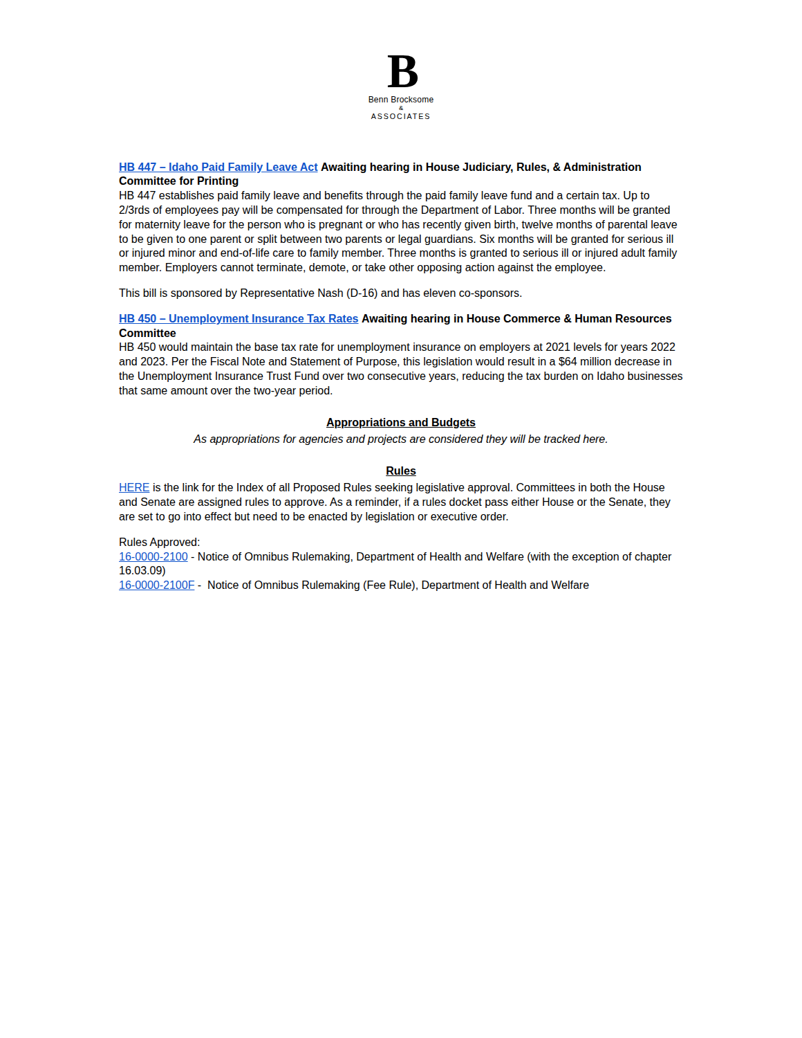B Benn Brocksome & ASSOCIATES
HB 447 – Idaho Paid Family Leave Act Awaiting hearing in House Judiciary, Rules, & Administration Committee for Printing
HB 447 establishes paid family leave and benefits through the paid family leave fund and a certain tax. Up to 2/3rds of employees pay will be compensated for through the Department of Labor. Three months will be granted for maternity leave for the person who is pregnant or who has recently given birth, twelve months of parental leave to be given to one parent or split between two parents or legal guardians. Six months will be granted for serious ill or injured minor and end-of-life care to family member. Three months is granted to serious ill or injured adult family member. Employers cannot terminate, demote, or take other opposing action against the employee.
This bill is sponsored by Representative Nash (D-16) and has eleven co-sponsors.
HB 450 – Unemployment Insurance Tax Rates Awaiting hearing in House Commerce & Human Resources Committee
HB 450 would maintain the base tax rate for unemployment insurance on employers at 2021 levels for years 2022 and 2023. Per the Fiscal Note and Statement of Purpose, this legislation would result in a $64 million decrease in the Unemployment Insurance Trust Fund over two consecutive years, reducing the tax burden on Idaho businesses that same amount over the two-year period.
Appropriations and Budgets
As appropriations for agencies and projects are considered they will be tracked here.
Rules
HERE is the link for the Index of all Proposed Rules seeking legislative approval. Committees in both the House and Senate are assigned rules to approve. As a reminder, if a rules docket pass either House or the Senate, they are set to go into effect but need to be enacted by legislation or executive order.
Rules Approved:
16-0000-2100 - Notice of Omnibus Rulemaking, Department of Health and Welfare (with the exception of chapter 16.03.09)
16-0000-2100F - Notice of Omnibus Rulemaking (Fee Rule), Department of Health and Welfare